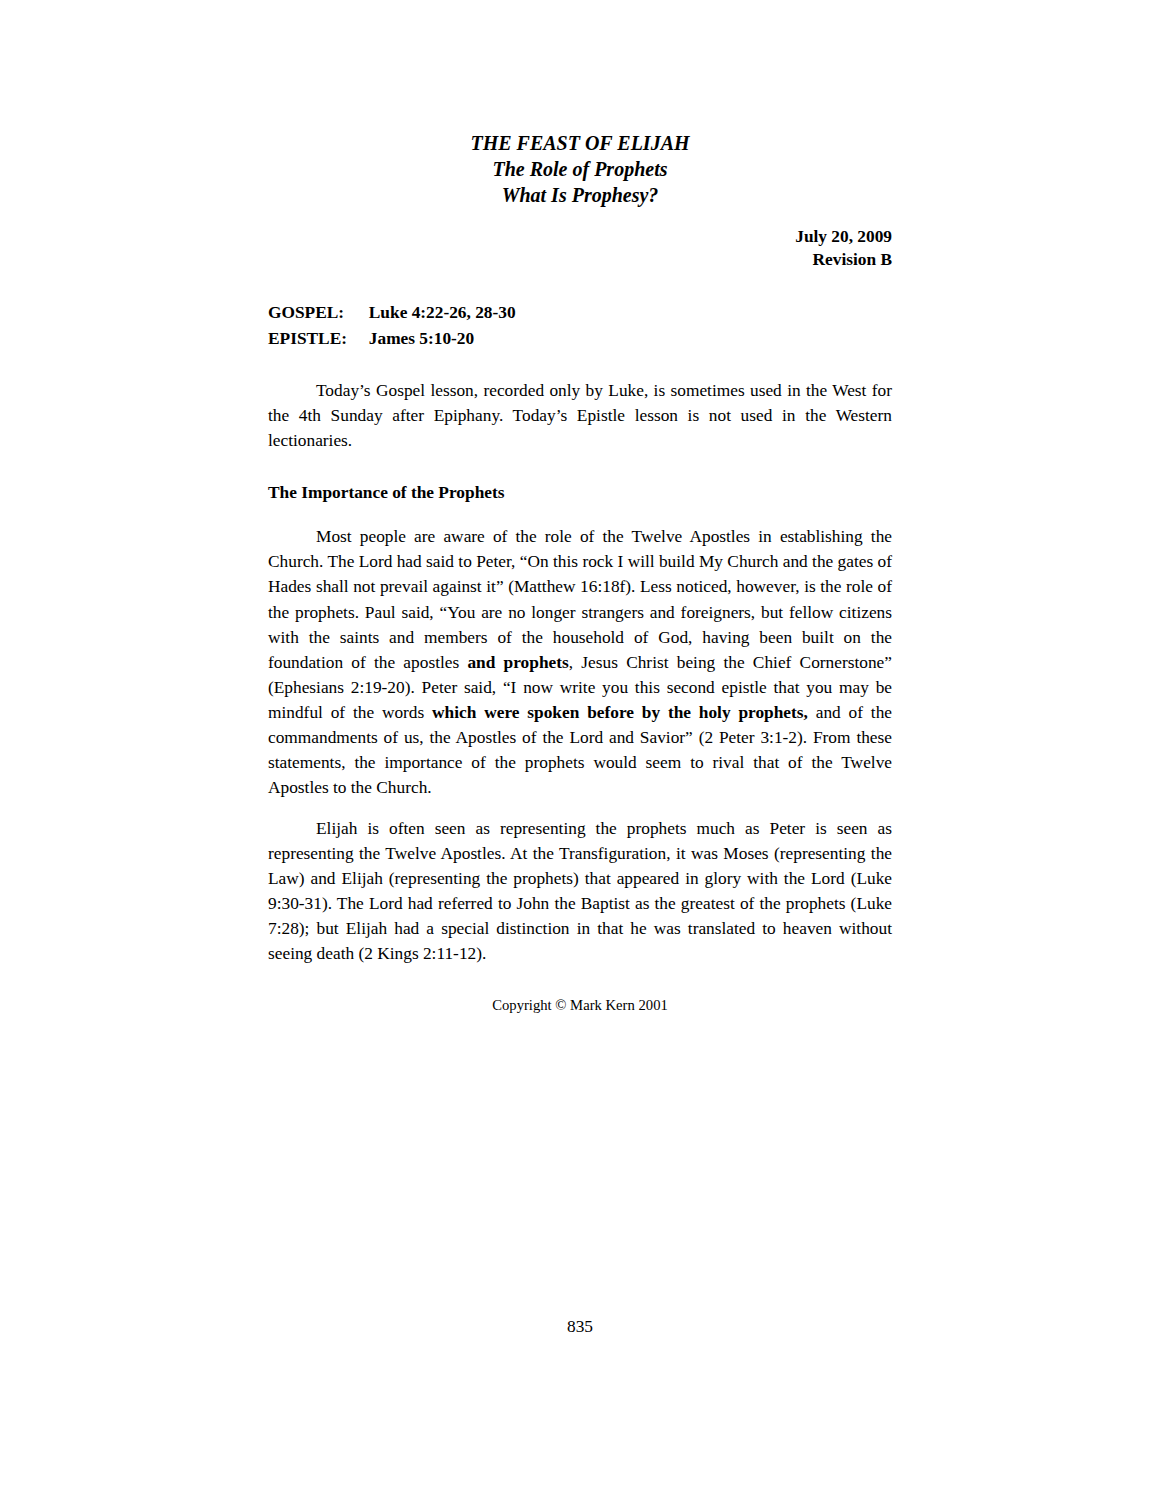THE FEAST OF ELIJAH The Role of Prophets What Is Prophesy?
July 20, 2009
Revision B
| GOSPEL: | Luke 4:22-26, 28-30 |
| EPISTLE: | James 5:10-20 |
Today’s Gospel lesson, recorded only by Luke, is sometimes used in the West for the 4th Sunday after Epiphany. Today’s Epistle lesson is not used in the Western lectionaries.
The Importance of the Prophets
Most people are aware of the role of the Twelve Apostles in establishing the Church. The Lord had said to Peter, “On this rock I will build My Church and the gates of Hades shall not prevail against it” (Matthew 16:18f). Less noticed, however, is the role of the prophets. Paul said, “You are no longer strangers and foreigners, but fellow citizens with the saints and members of the household of God, having been built on the foundation of the apostles and prophets, Jesus Christ being the Chief Cornerstone” (Ephesians 2:19-20). Peter said, “I now write you this second epistle that you may be mindful of the words which were spoken before by the holy prophets, and of the commandments of us, the Apostles of the Lord and Savior” (2 Peter 3:1-2). From these statements, the importance of the prophets would seem to rival that of the Twelve Apostles to the Church.
Elijah is often seen as representing the prophets much as Peter is seen as representing the Twelve Apostles. At the Transfiguration, it was Moses (representing the Law) and Elijah (representing the prophets) that appeared in glory with the Lord (Luke 9:30-31). The Lord had referred to John the Baptist as the greatest of the prophets (Luke 7:28); but Elijah had a special distinction in that he was translated to heaven without seeing death (2 Kings 2:11-12).
Copyright © Mark Kern 2001
835